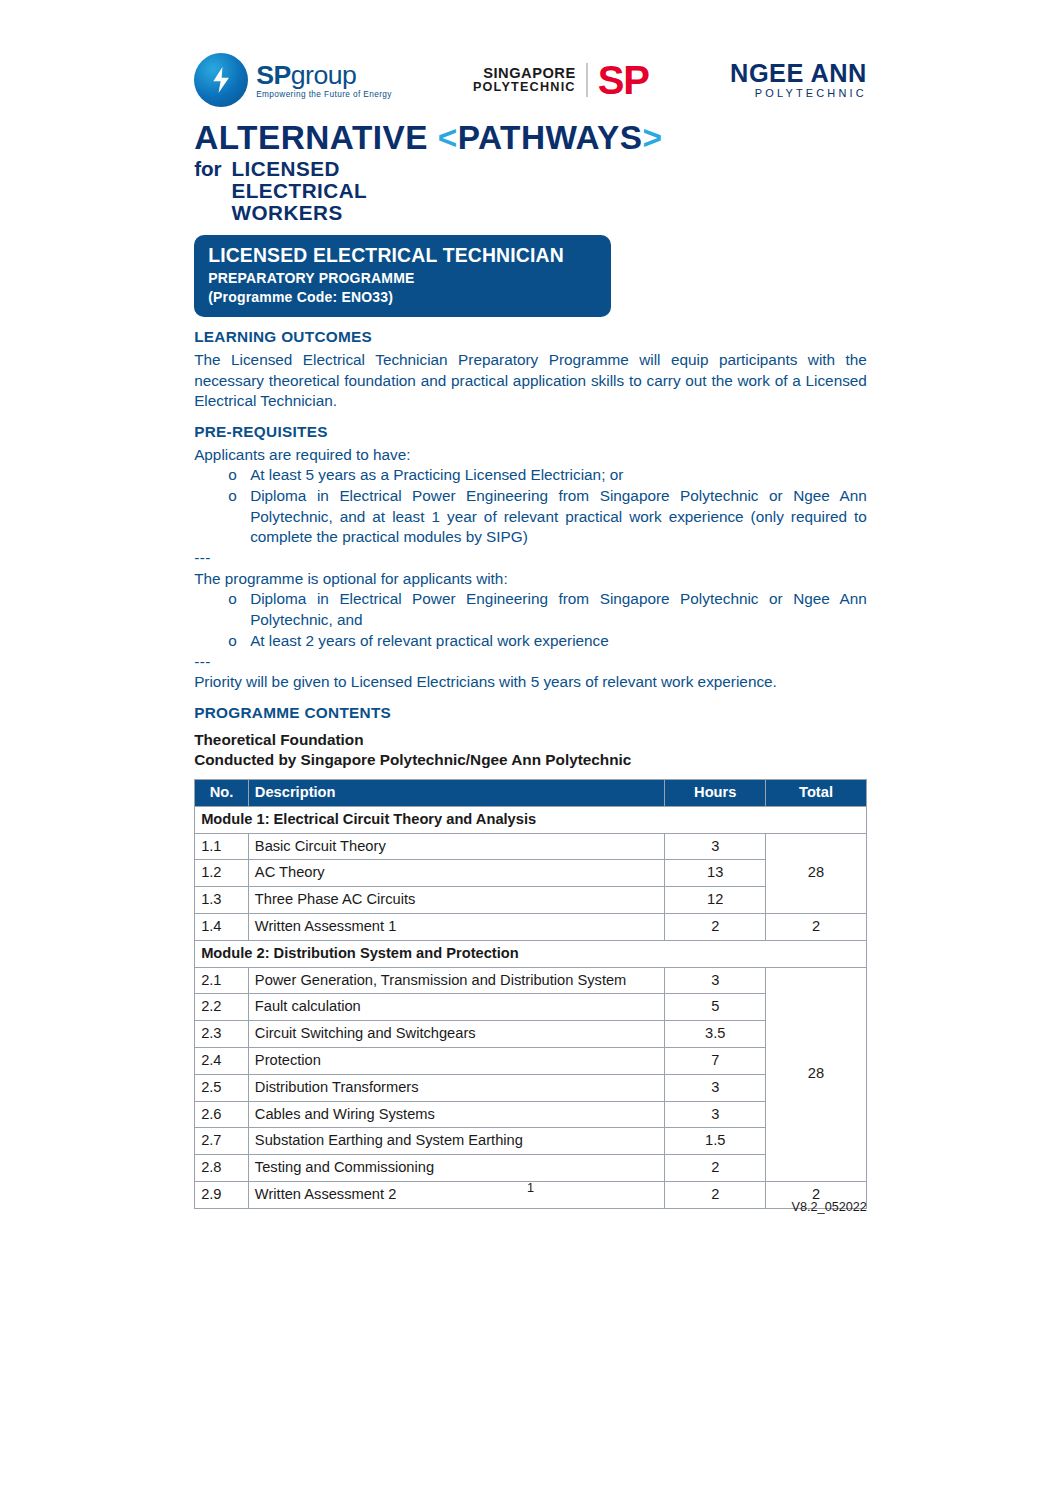SPgroup
Empowering the Future of Energy
SINGAPORE
POLYTECHNIC
SP
NGEE ANN
POLYTECHNIC
ALTERNATIVE <PATHWAYS>
for
LICENSED
ELECTRICAL
WORKERS
LICENSED ELECTRICAL TECHNICIAN
PREPARATORY PROGRAMME
(Programme Code: ENO33)
LEARNING OUTCOMES
The Licensed Electrical Technician Preparatory Programme will equip participants with the necessary theoretical foundation and practical application skills to carry out the work of a Licensed Electrical Technician.
PRE-REQUISITES
Applicants are required to have:
At least 5 years as a Practicing Licensed Electrician; or
Diploma in Electrical Power Engineering from Singapore Polytechnic or Ngee Ann Polytechnic, and at least 1 year of relevant practical work experience (only required to complete the practical modules by SIPG)
---
The programme is optional for applicants with:
Diploma in Electrical Power Engineering from Singapore Polytechnic or Ngee Ann Polytechnic, and
At least 2 years of relevant practical work experience
---
Priority will be given to Licensed Electricians with 5 years of relevant work experience.
PROGRAMME CONTENTS
Theoretical Foundation
Conducted by Singapore Polytechnic/Ngee Ann Polytechnic
| No. | Description | Hours | Total |
| --- | --- | --- | --- |
| Module 1: Electrical Circuit Theory and Analysis |
| 1.1 | Basic Circuit Theory | 3 | 28 |
| 1.2 | AC Theory | 13 |
| 1.3 | Three Phase AC Circuits | 12 |
| 1.4 | Written Assessment 1 | 2 | 2 |
| Module 2: Distribution System and Protection |
| 2.1 | Power Generation, Transmission and Distribution System | 3 | 28 |
| 2.2 | Fault calculation | 5 |
| 2.3 | Circuit Switching and Switchgears | 3.5 |
| 2.4 | Protection | 7 |
| 2.5 | Distribution Transformers | 3 |
| 2.6 | Cables and Wiring Systems | 3 |
| 2.7 | Substation Earthing and System Earthing | 1.5 |
| 2.8 | Testing and Commissioning | 2 |
| 2.9 | Written Assessment 2 | 2 | 2 |
1
V8.2_052022